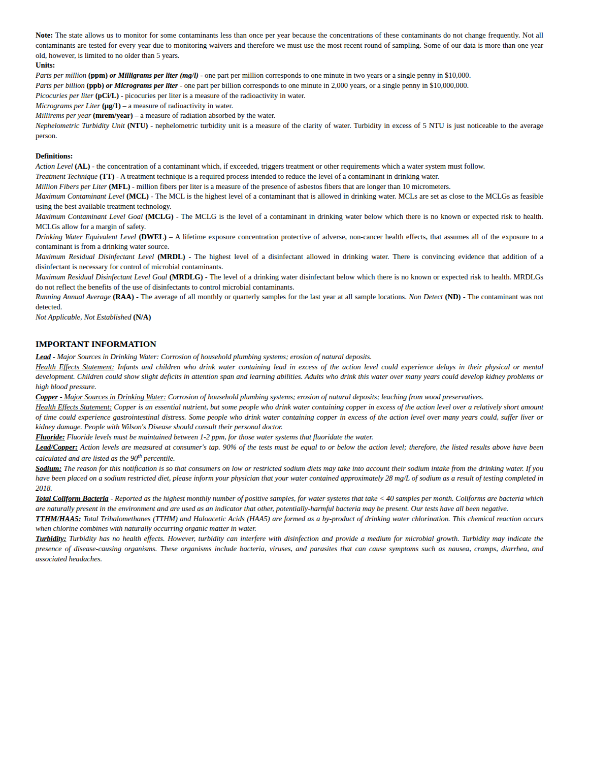Note: The state allows us to monitor for some contaminants less than once per year because the concentrations of these contaminants do not change frequently. Not all contaminants are tested for every year due to monitoring waivers and therefore we must use the most recent round of sampling. Some of our data is more than one year old, however, is limited to no older than 5 years.
Units:
Parts per million (ppm) or Milligrams per liter (mg/l) - one part per million corresponds to one minute in two years or a single penny in $10,000.
Parts per billion (ppb) or Micrograms per liter - one part per billion corresponds to one minute in 2,000 years, or a single penny in $10,000,000.
Picocuries per liter (pCi/L) - picocuries per liter is a measure of the radioactivity in water.
Micrograms per Liter (μg/1) – a measure of radioactivity in water.
Millirems per year (mrem/year) – a measure of radiation absorbed by the water.
Nephelometric Turbidity Unit (NTU) - nephelometric turbidity unit is a measure of the clarity of water. Turbidity in excess of 5 NTU is just noticeable to the average person.
Definitions:
Action Level (AL) - the concentration of a contaminant which, if exceeded, triggers treatment or other requirements which a water system must follow.
Treatment Technique (TT) - A treatment technique is a required process intended to reduce the level of a contaminant in drinking water.
Million Fibers per Liter (MFL) - million fibers per liter is a measure of the presence of asbestos fibers that are longer than 10 micrometers.
Maximum Contaminant Level (MCL) - The MCL is the highest level of a contaminant that is allowed in drinking water. MCLs are set as close to the MCLGs as feasible using the best available treatment technology.
Maximum Contaminant Level Goal (MCLG) - The MCLG is the level of a contaminant in drinking water below which there is no known or expected risk to health. MCLGs allow for a margin of safety.
Drinking Water Equivalent Level (DWEL) – A lifetime exposure concentration protective of adverse, non-cancer health effects, that assumes all of the exposure to a contaminant is from a drinking water source.
Maximum Residual Disinfectant Level (MRDL) - The highest level of a disinfectant allowed in drinking water. There is convincing evidence that addition of a disinfectant is necessary for control of microbial contaminants.
Maximum Residual Disinfectant Level Goal (MRDLG) - The level of a drinking water disinfectant below which there is no known or expected risk to health. MRDLGs do not reflect the benefits of the use of disinfectants to control microbial contaminants.
Running Annual Average (RAA) - The average of all monthly or quarterly samples for the last year at all sample locations. Non Detect (ND) - The contaminant was not detected.
Not Applicable, Not Established (N/A)
IMPORTANT INFORMATION
Lead - Major Sources in Drinking Water: Corrosion of household plumbing systems; erosion of natural deposits.
Health Effects Statement: Infants and children who drink water containing lead in excess of the action level could experience delays in their physical or mental development. Children could show slight deficits in attention span and learning abilities. Adults who drink this water over many years could develop kidney problems or high blood pressure.
Copper - Major Sources in Drinking Water: Corrosion of household plumbing systems; erosion of natural deposits; leaching from wood preservatives.
Health Effects Statement: Copper is an essential nutrient, but some people who drink water containing copper in excess of the action level over a relatively short amount of time could experience gastrointestinal distress. Some people who drink water containing copper in excess of the action level over many years could, suffer liver or kidney damage. People with Wilson's Disease should consult their personal doctor.
Fluoride: Fluoride levels must be maintained between 1-2 ppm, for those water systems that fluoridate the water.
Lead/Copper: Action levels are measured at consumer's tap. 90% of the tests must be equal to or below the action level; therefore, the listed results above have been calculated and are listed as the 90th percentile.
Sodium: The reason for this notification is so that consumers on low or restricted sodium diets may take into account their sodium intake from the drinking water. If you have been placed on a sodium restricted diet, please inform your physician that your water contained approximately 28 mg/L of sodium as a result of testing completed in 2018.
Total Coliform Bacteria - Reported as the highest monthly number of positive samples, for water systems that take < 40 samples per month. Coliforms are bacteria which are naturally present in the environment and are used as an indicator that other, potentially-harmful bacteria may be present. Our tests have all been negative.
TTHM/HAA5: Total Trihalomethanes (TTHM) and Haloacetic Acids (HAA5) are formed as a by-product of drinking water chlorination. This chemical reaction occurs when chlorine combines with naturally occurring organic matter in water.
Turbidity: Turbidity has no health effects. However, turbidity can interfere with disinfection and provide a medium for microbial growth. Turbidity may indicate the presence of disease-causing organisms. These organisms include bacteria, viruses, and parasites that can cause symptoms such as nausea, cramps, diarrhea, and associated headaches.